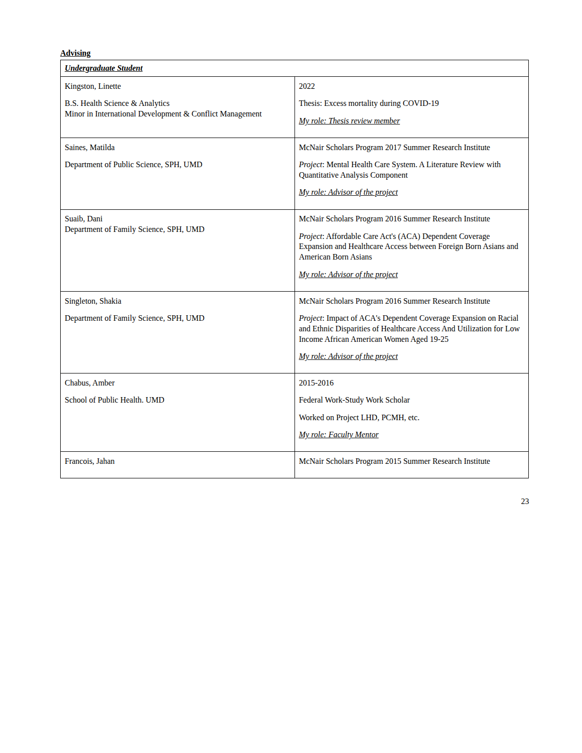Advising
| Undergraduate Student |
| --- |
| Kingston, Linette B.S. Health Science & Analytics Minor in International Development & Conflict Management | 2022 Thesis: Excess mortality during COVID-19 My role: Thesis review member |
| Saines, Matilda Department of Public Science, SPH, UMD | McNair Scholars Program 2017 Summer Research Institute Project : Mental Health Care System. A Literature Review with Quantitative Analysis Component My role: Advisor of the project |
| Suaib, Dani Department of Family Science, SPH, UMD | McNair Scholars Program 2016 Summer Research Institute Project : Affordable Care Act's (ACA) Dependent Coverage Expansion and Healthcare Access between Foreign Born Asians and American Born Asians My role: Advisor of the project |
| Singleton, Shakia Department of Family Science, SPH, UMD | McNair Scholars Program 2016 Summer Research Institute Project : Impact of ACA's Dependent Coverage Expansion on Racial and Ethnic Disparities of Healthcare Access And Utilization for Low Income African American Women Aged 19-25 My role: Advisor of the project |
| Chabus, Amber School of Public Health. UMD | 2015-2016 Federal Work-Study Work Scholar Worked on Project LHD, PCMH, etc. My role: Faculty Mentor |
| Francois, Jahan | McNair Scholars Program 2015 Summer Research Institute |
23